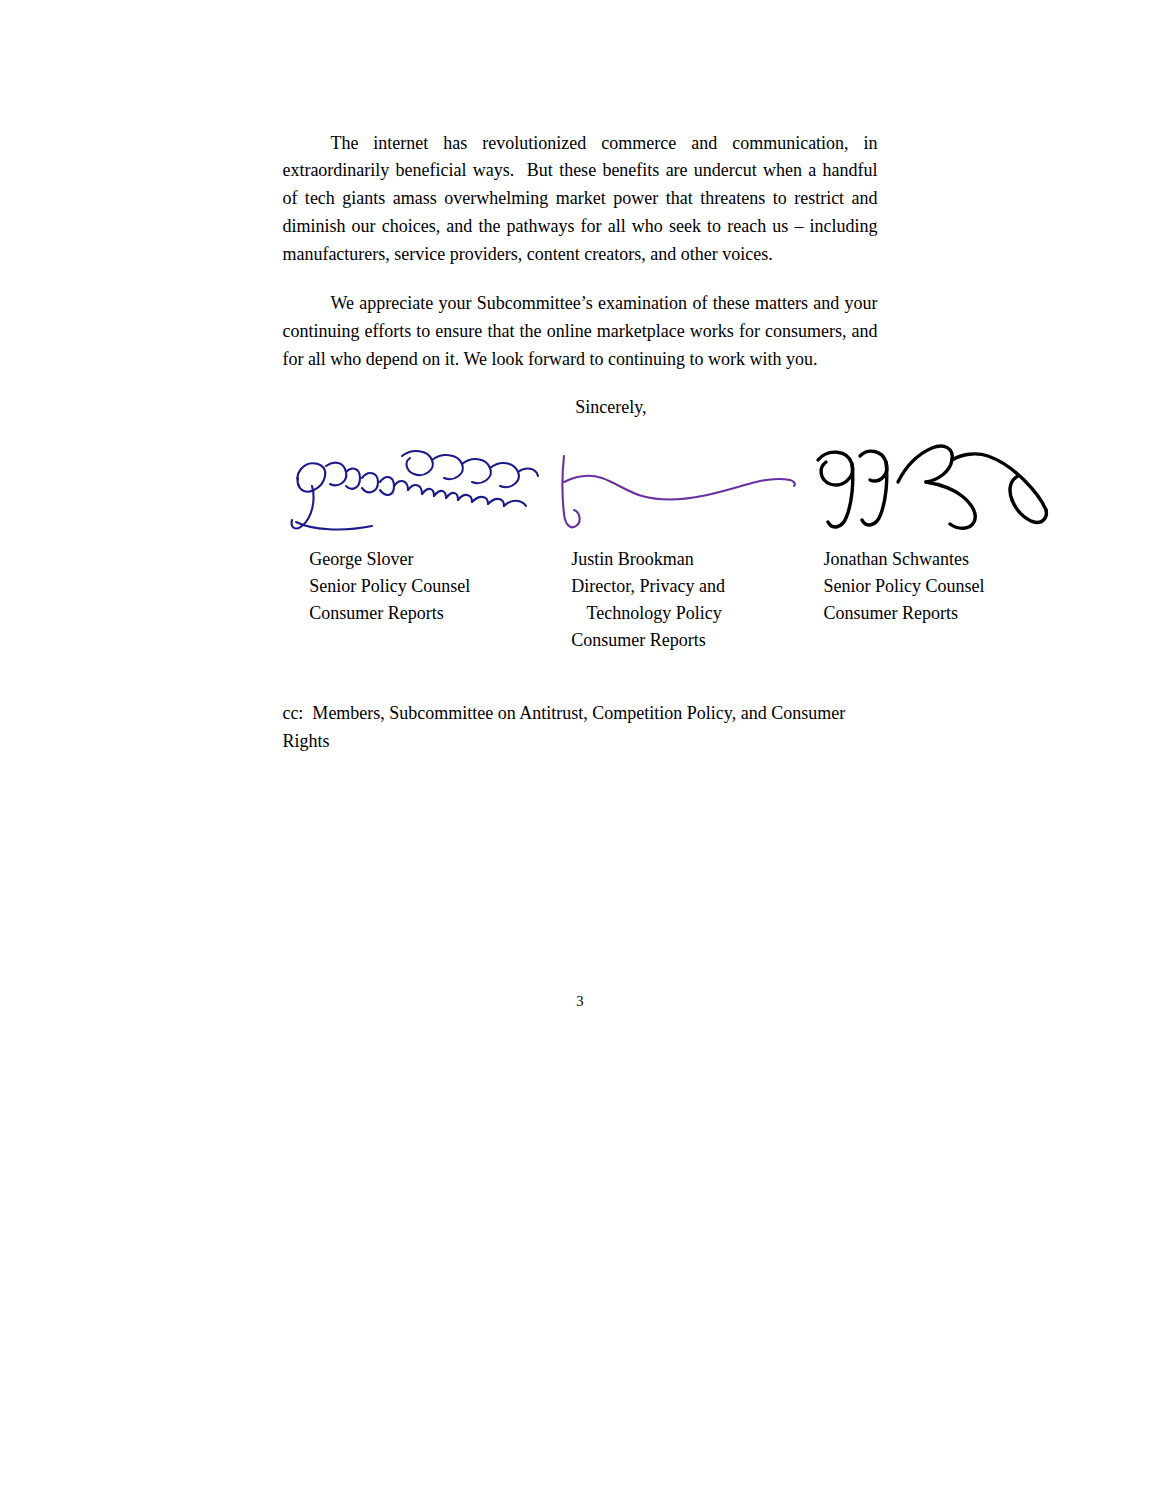The internet has revolutionized commerce and communication, in extraordinarily beneficial ways. But these benefits are undercut when a handful of tech giants amass overwhelming market power that threatens to restrict and diminish our choices, and the pathways for all who seek to reach us – including manufacturers, service providers, content creators, and other voices.
We appreciate your Subcommittee’s examination of these matters and your continuing efforts to ensure that the online marketplace works for consumers, and for all who depend on it. We look forward to continuing to work with you.
Sincerely,
| George Slover Senior Policy Counsel Consumer Reports | Justin Brookman Director, Privacy and Technology Policy Consumer Reports | Jonathan Schwantes Senior Policy Counsel Consumer Reports |
cc: Members, Subcommittee on Antitrust, Competition Policy, and Consumer Rights
3